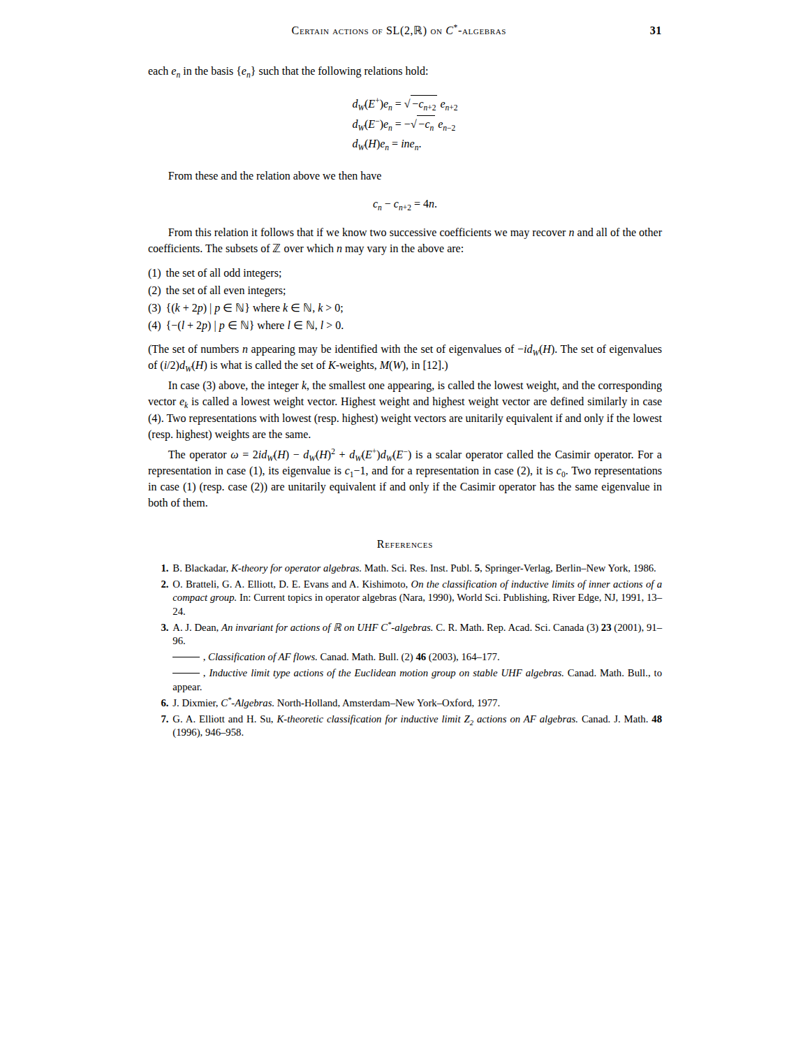Certain actions of SL(2,ℝ) on C*-algebras 31
each en in the basis {en} such that the following relations hold:
dW(E+)en = √−cn+2 en+2 dW(E−)en = −√−cn en−2 dW(H)en = inen.
From these and the relation above we then have
cn − cn+2 = 4n.
From this relation it follows that if we know two successive coefficients we may recover n and all of the other coefficients. The subsets of ℤ over which n may vary in the above are:
(1) the set of all odd integers;
(2) the set of all even integers;
(3){(k + 2p) | p ∈ ℕ} where k ∈ ℕ, k > 0;
(4){−(l + 2p) | p ∈ ℕ} where l ∈ ℕ, l > 0.
(The set of numbers n appearing may be identified with the set of eigenvalues of −idW(H). The set of eigenvalues of (i/2)dW(H) is what is called the set of K-weights, M(W), in [12].)
In case (3) above, the integer k, the smallest one appearing, is called the lowest weight, and the corresponding vector ek is called a lowest weight vector. Highest weight and highest weight vector are defined similarly in case (4). Two representations with lowest (resp. highest) weight vectors are unitarily equivalent if and only if the lowest (resp. highest) weights are the same.
The operator ω = 2idW(H) − dW(H)2 + dW(E+)dW(E−) is a scalar operator called the Casimir operator. For a representation in case (1), its eigenvalue is c1−1, and for a representation in case (2), it is c0. Two representations in case (1) (resp. case (2)) are unitarily equivalent if and only if the Casimir operator has the same eigenvalue in both of them.
References
B. Blackadar, K-theory for operator algebras. Math. Sci. Res. Inst. Publ. 5, Springer-Verlag, Berlin–New York, 1986.
O. Bratteli, G. A. Elliott, D. E. Evans and A. Kishimoto, On the classification of inductive limits of inner actions of a compact group. In: Current topics in operator algebras (Nara, 1990), World Sci. Publishing, River Edge, NJ, 1991, 13–24.
A. J. Dean, An invariant for actions of ℝ on UHF C*-algebras. C. R. Math. Rep. Acad. Sci. Canada (3) 23 (2001), 91–96.
, Classification of AF flows. Canad. Math. Bull. (2) 46 (2003), 164–177.
, Inductive limit type actions of the Euclidean motion group on stable UHF algebras. Canad. Math. Bull., to appear.
J. Dixmier, C*-Algebras. North-Holland, Amsterdam–New York–Oxford, 1977.
G. A. Elliott and H. Su, K-theoretic classification for inductive limit Z2 actions on AF algebras. Canad. J. Math. 48 (1996), 946–958.